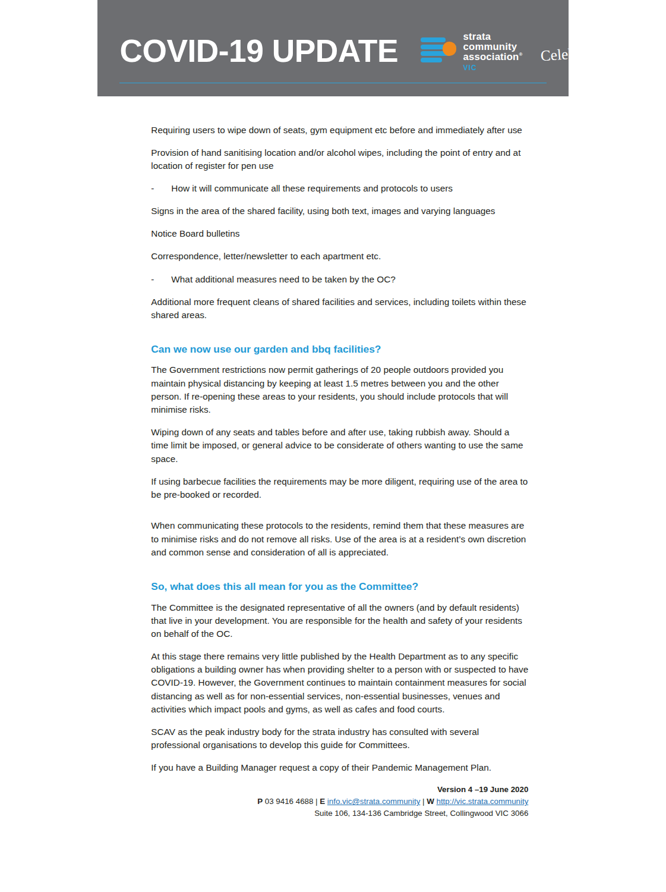COVID-19 Update
strata
community
association®
VIC
Celebrating 30 Years!
Requiring users to wipe down of seats, gym equipment etc before and immediately after use
Provision of hand sanitising location and/or alcohol wipes, including the point of entry and at location of register for pen use
-
How it will communicate all these requirements and protocols to users
Signs in the area of the shared facility, using both text, images and varying languages
Notice Board bulletins
Correspondence, letter/newsletter to each apartment etc.
-
What additional measures need to be taken by the OC?
Additional more frequent cleans of shared facilities and services, including toilets within these shared areas.
Can we now use our garden and bbq facilities?
The Government restrictions now permit gatherings of 20 people outdoors provided you maintain physical distancing by keeping at least 1.5 metres between you and the other person. If re-opening these areas to your residents, you should include protocols that will minimise risks.
Wiping down of any seats and tables before and after use, taking rubbish away. Should a time limit be imposed, or general advice to be considerate of others wanting to use the same space.
If using barbecue facilities the requirements may be more diligent, requiring use of the area to be pre-booked or recorded.
When communicating these protocols to the residents, remind them that these measures are to minimise risks and do not remove all risks. Use of the area is at a resident’s own discretion and common sense and consideration of all is appreciated.
So, what does this all mean for you as the Committee?
The Committee is the designated representative of all the owners (and by default residents) that live in your development. You are responsible for the health and safety of your residents on behalf of the OC.
At this stage there remains very little published by the Health Department as to any specific obligations a building owner has when providing shelter to a person with or suspected to have COVID-19. However, the Government continues to maintain containment measures for social distancing as well as for non-essential services, non-essential businesses, venues and activities which impact pools and gyms, as well as cafes and food courts.
SCAV as the peak industry body for the strata industry has consulted with several professional organisations to develop this guide for Committees.
If you have a Building Manager request a copy of their Pandemic Management Plan.
Version 4 –19 June 2020
P 03 9416 4688 | E info.vic@strata.community | W http://vic.strata.community
Suite 106, 134-136 Cambridge Street, Collingwood VIC 3066